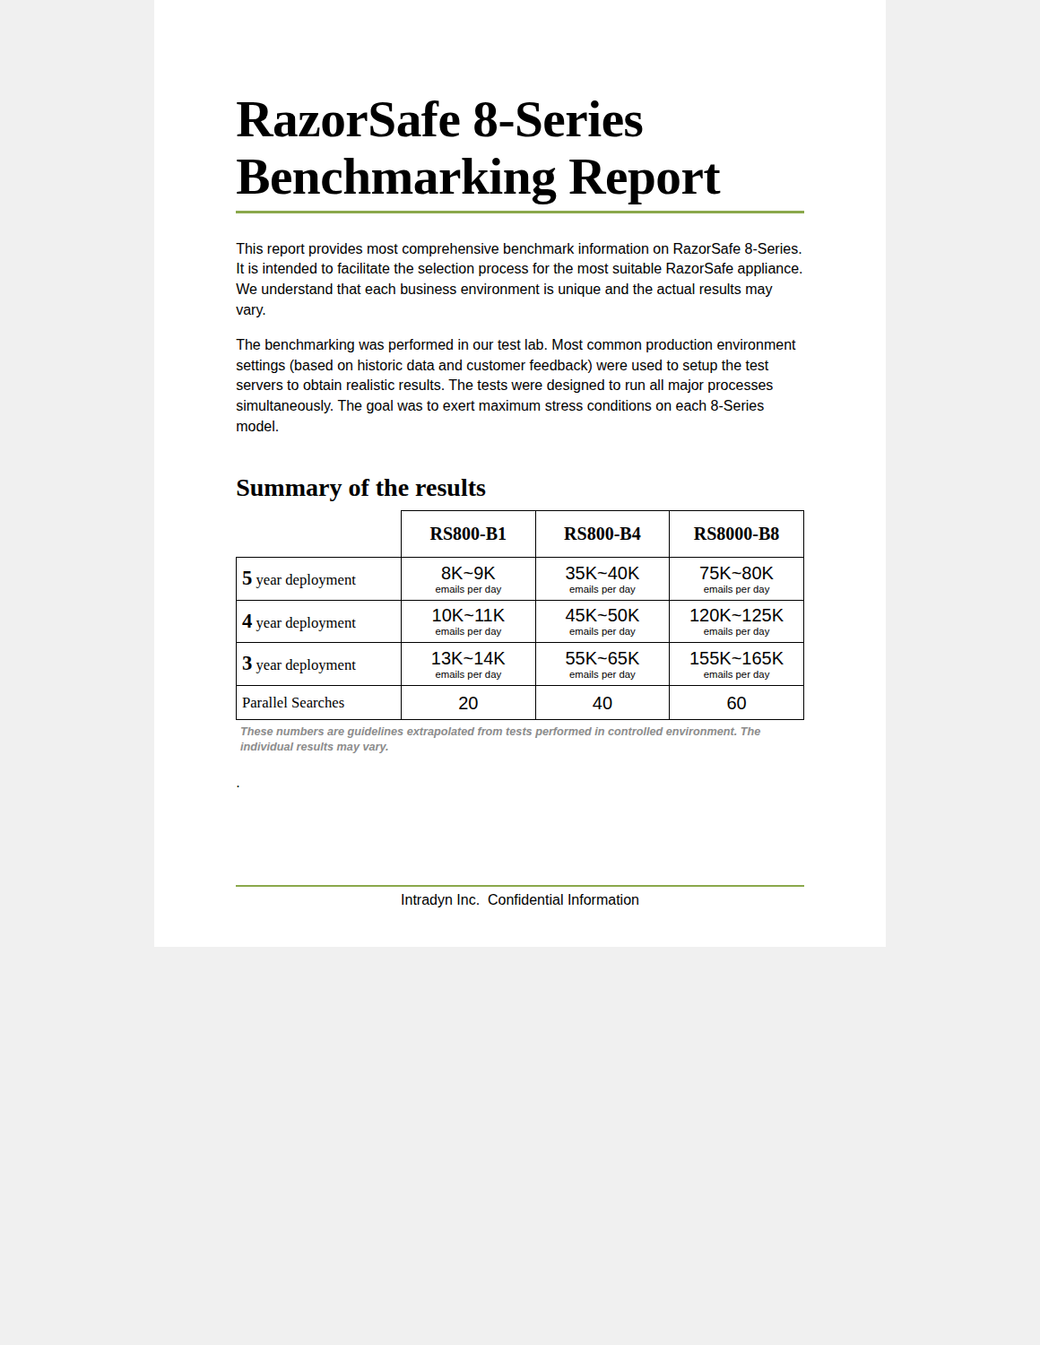RazorSafe 8-Series
Benchmarking Report
This report provides most comprehensive benchmark information on RazorSafe 8-Series. It is intended to facilitate the selection process for the most suitable RazorSafe appliance. We understand that each business environment is unique and the actual results may vary.
The benchmarking was performed in our test lab. Most common production environment settings (based on historic data and customer feedback) were used to setup the test servers to obtain realistic results. The tests were designed to run all major processes simultaneously. The goal was to exert maximum stress conditions on each 8-Series model.
Summary of the results
| | RS800-B1 | RS800-B4 | RS8000-B8 |
| --- | --- | --- | --- |
| 5 year deployment | 8K~9K emails per day | 35K~40K emails per day | 75K~80K emails per day |
| 4 year deployment | 10K~11K emails per day | 45K~50K emails per day | 120K~125K emails per day |
| 3 year deployment | 13K~14K emails per day | 55K~65K emails per day | 155K~165K emails per day |
| Parallel Searches | 20 | 40 | 60 |
These numbers are guidelines extrapolated from tests performed in controlled environment. The individual results may vary.
.
Intradyn Inc. Confidential Information